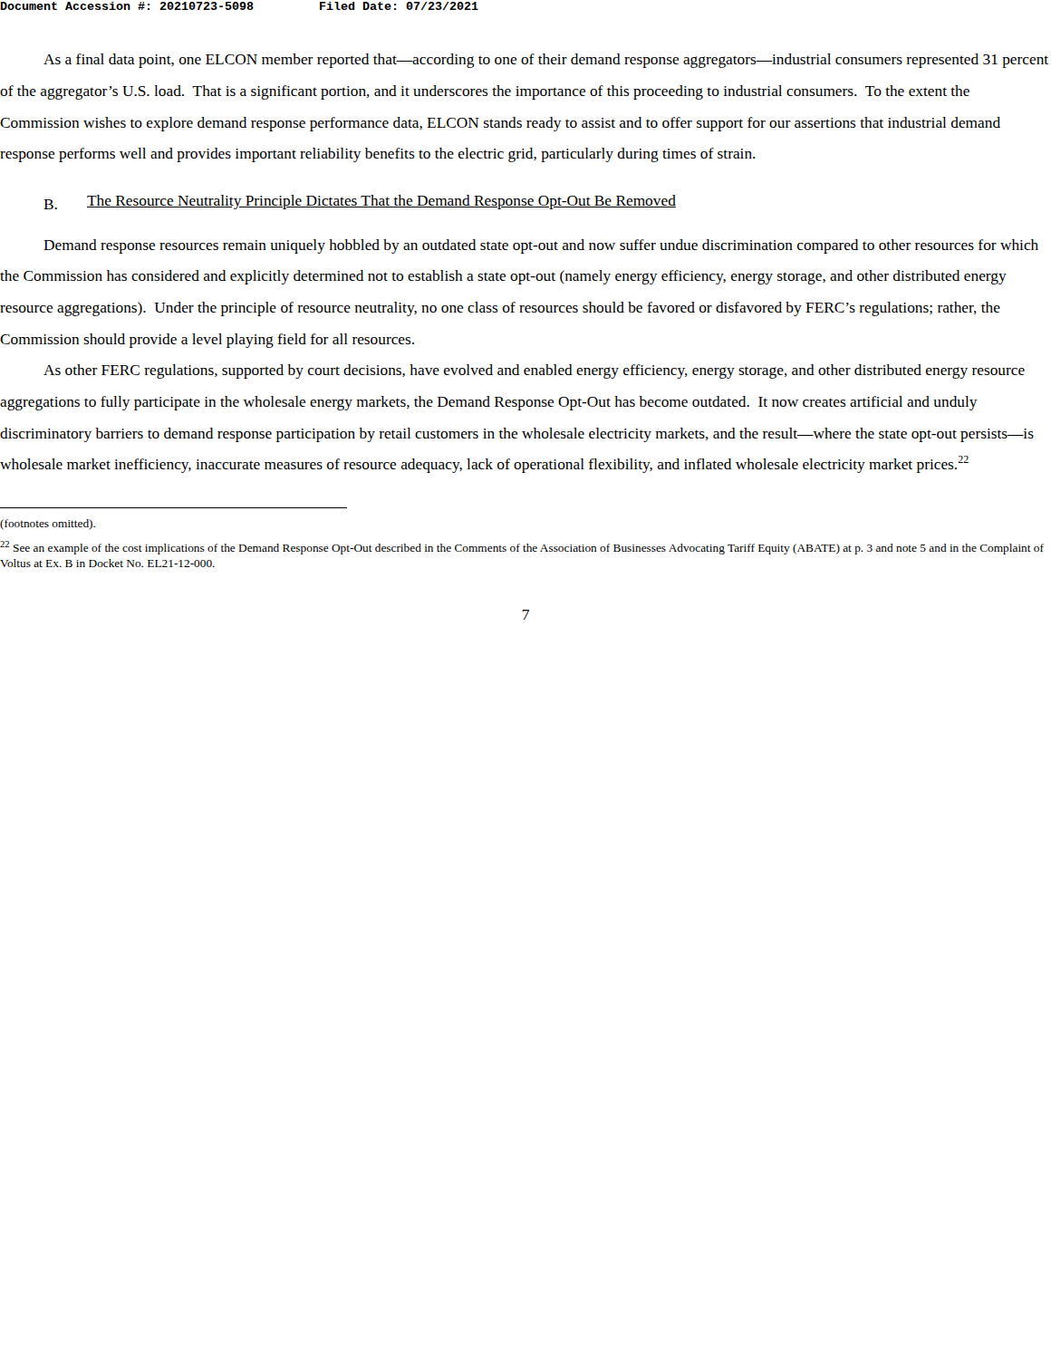Document Accession #: 20210723-5098 Filed Date: 07/23/2021
As a final data point, one ELCON member reported that—according to one of their demand response aggregators—industrial consumers represented 31 percent of the aggregator’s U.S. load. That is a significant portion, and it underscores the importance of this proceeding to industrial consumers. To the extent the Commission wishes to explore demand response performance data, ELCON stands ready to assist and to offer support for our assertions that industrial demand response performs well and provides important reliability benefits to the electric grid, particularly during times of strain.
B.
The Resource Neutrality Principle Dictates That the Demand Response Opt-Out Be Removed
Demand response resources remain uniquely hobbled by an outdated state opt-out and now suffer undue discrimination compared to other resources for which the Commission has considered and explicitly determined not to establish a state opt-out (namely energy efficiency, energy storage, and other distributed energy resource aggregations). Under the principle of resource neutrality, no one class of resources should be favored or disfavored by FERC’s regulations; rather, the Commission should provide a level playing field for all resources.
As other FERC regulations, supported by court decisions, have evolved and enabled energy efficiency, energy storage, and other distributed energy resource aggregations to fully participate in the wholesale energy markets, the Demand Response Opt-Out has become outdated. It now creates artificial and unduly discriminatory barriers to demand response participation by retail customers in the wholesale electricity markets, and the result—where the state opt-out persists—is wholesale market inefficiency, inaccurate measures of resource adequacy, lack of operational flexibility, and inflated wholesale electricity market prices.22
(footnotes omitted).
22 See an example of the cost implications of the Demand Response Opt-Out described in the Comments of the Association of Businesses Advocating Tariff Equity (ABATE) at p. 3 and note 5 and in the Complaint of Voltus at Ex. B in Docket No. EL21-12-000.
7